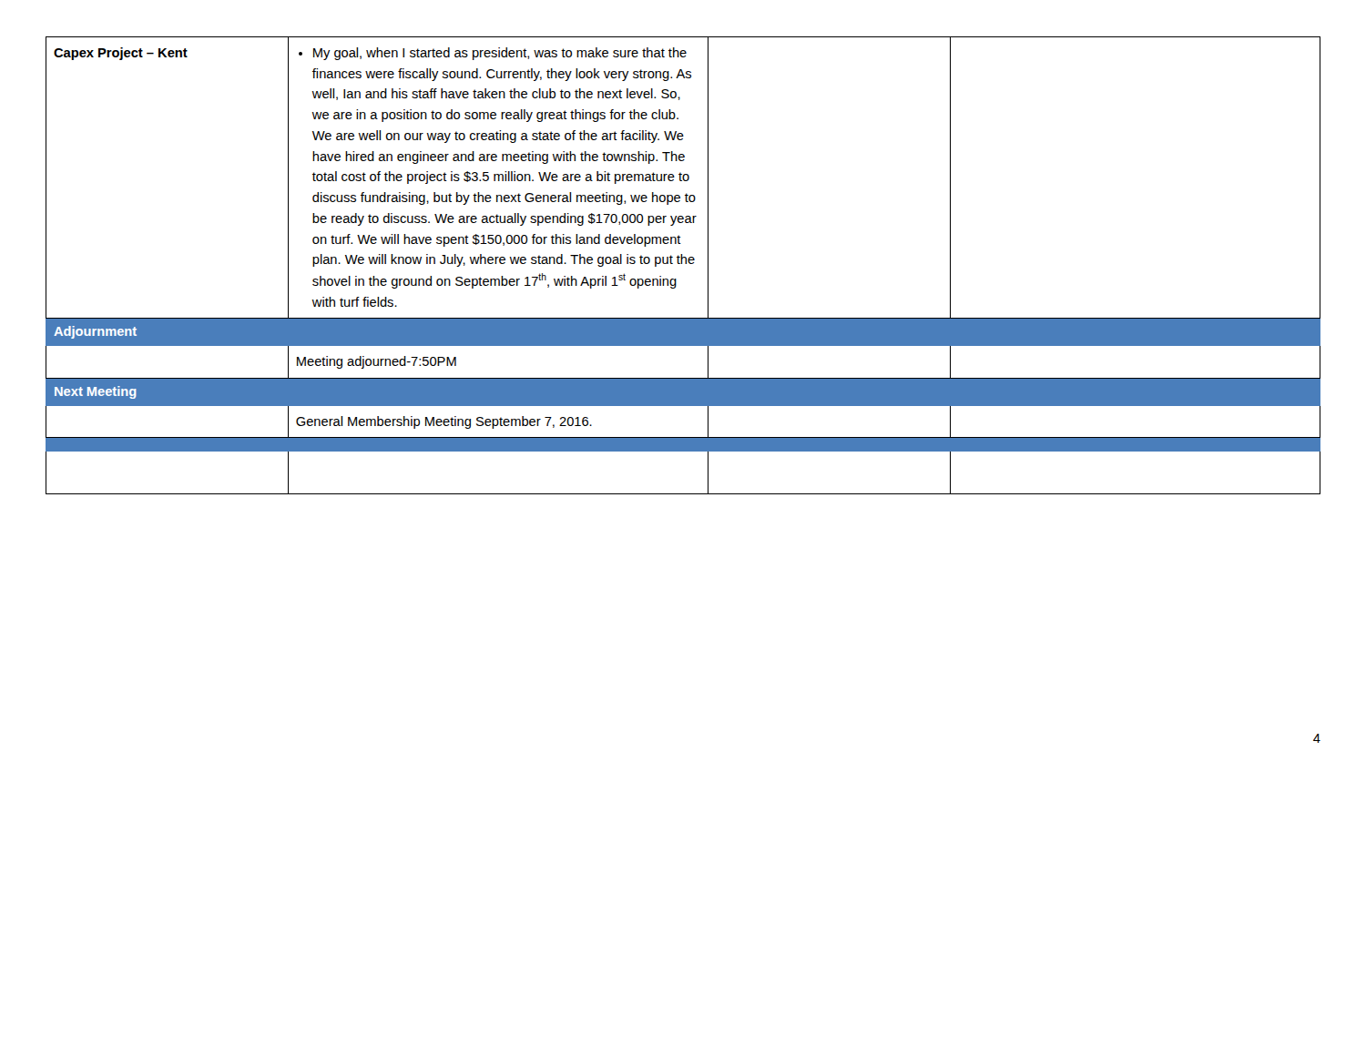| Capex Project – Kent | My goal, when I started as president, was to make sure that the finances were fiscally sound. Currently, they look very strong. As well, Ian and his staff have taken the club to the next level. So, we are in a position to do some really great things for the club. We are well on our way to creating a state of the art facility. We have hired an engineer and are meeting with the township. The total cost of the project is $3.5 million. We are a bit premature to discuss fundraising, but by the next General meeting, we hope to be ready to discuss. We are actually spending $170,000 per year on turf. We will have spent $150,000 for this land development plan. We will know in July, where we stand. The goal is to put the shovel in the ground on September 17 th , with April 1 st opening with turf fields. | | |
| Adjournment |
| | Meeting adjourned-7:50PM | | |
| Next Meeting |
| | General Membership Meeting September 7, 2016. | | |
4